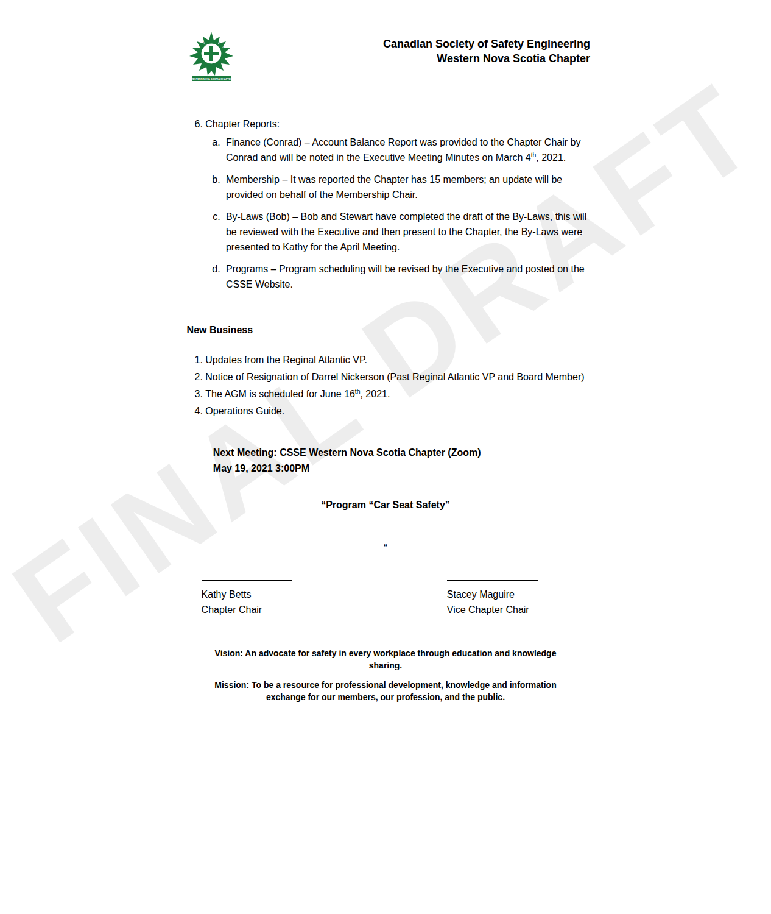FINAL DRAFT
CANADIAN SOCIETY OF SAFETY ENGINEERING WESTERN NOVA SCOTIA CHAPTER
Canadian Society of Safety Engineering
Western Nova Scotia Chapter
Chapter Reports:
Finance (Conrad) – Account Balance Report was provided to the Chapter Chair by Conrad and will be noted in the Executive Meeting Minutes on March 4th, 2021.
Membership – It was reported the Chapter has 15 members; an update will be provided on behalf of the Membership Chair.
By-Laws (Bob) – Bob and Stewart have completed the draft of the By-Laws, this will be reviewed with the Executive and then present to the Chapter, the By-Laws were presented to Kathy for the April Meeting.
Programs – Program scheduling will be revised by the Executive and posted on the CSSE Website.
New Business
Updates from the Reginal Atlantic VP.
Notice of Resignation of Darrel Nickerson (Past Reginal Atlantic VP and Board Member)
The AGM is scheduled for June 16th, 2021.
Operations Guide.
Next Meeting: CSSE Western Nova Scotia Chapter (Zoom)
May 19, 2021 3:00PM
“Program “Car Seat Safety”
“
Kathy Betts
Chapter Chair
Stacey Maguire
Vice Chapter Chair
Vision: An advocate for safety in every workplace through education and knowledge sharing.
Mission: To be a resource for professional development, knowledge and information exchange for our members, our profession, and the public.